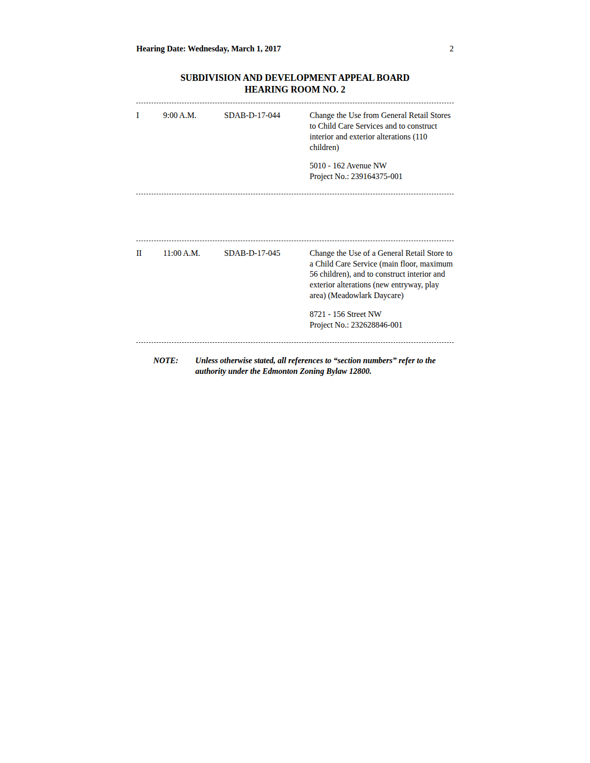Hearing Date: Wednesday, March 1, 2017 2
SUBDIVISION AND DEVELOPMENT APPEAL BOARD HEARING ROOM NO. 2
| I | 9:00 A.M. | SDAB-D-17-044 | Change the Use from General Retail Stores to Child Care Services and to construct interior and exterior alterations (110 children) 5010 - 162 Avenue NW Project No.: 239164375-001 |
| II | 11:00 A.M. | SDAB-D-17-045 | Change the Use of a General Retail Store to a Child Care Service (main floor, maximum 56 children), and to construct interior and exterior alterations (new entryway, play area) (Meadowlark Daycare) 8721 - 156 Street NW Project No.: 232628846-001 |
NOTE:
Unless otherwise stated, all references to “section numbers” refer to the authority under the Edmonton Zoning Bylaw 12800.